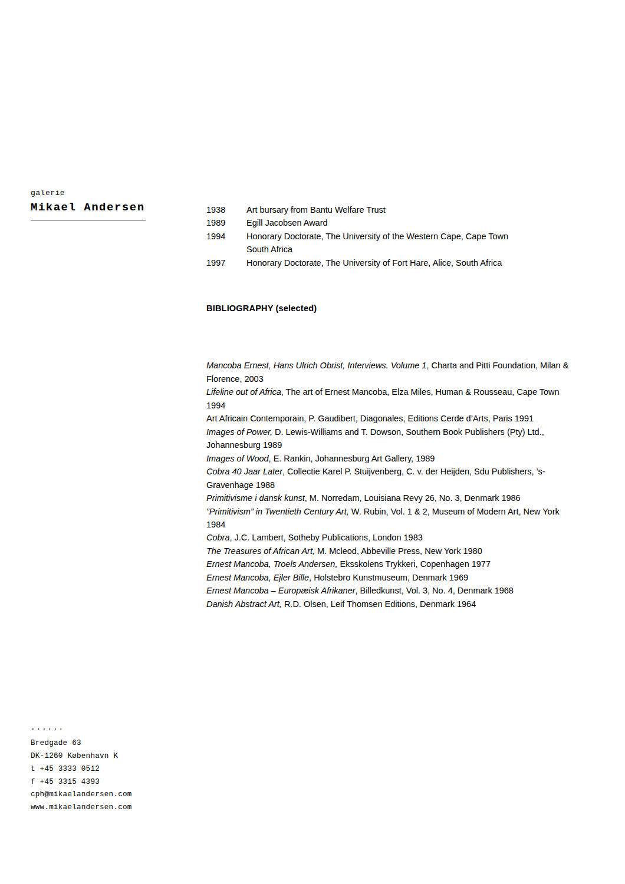galerie
Mikael Andersen
| 1938 | Art bursary from Bantu Welfare Trust |
| 1989 | Egill Jacobsen Award |
| 1994 | Honorary Doctorate, The University of the Western Cape, Cape Town South Africa |
| 1997 | Honorary Doctorate, The University of Fort Hare, Alice, South Africa |
BIBLIOGRAPHY (selected)
Mancoba Ernest, Hans Ulrich Obrist, Interviews. Volume 1, Charta and Pitti Foundation, Milan & Florence, 2003
Lifeline out of Africa, The art of Ernest Mancoba, Elza Miles, Human & Rousseau, Cape Town 1994
Art Africain Contemporain, P. Gaudibert, Diagonales, Editions Cerde d’Arts, Paris 1991
Images of Power, D. Lewis-Williams and T. Dowson, Southern Book Publishers (Pty) Ltd., Johannesburg 1989
Images of Wood, E. Rankin, Johannesburg Art Gallery, 1989
Cobra 40 Jaar Later, Collectie Karel P. Stuijvenberg, C. v. der Heijden, Sdu Publishers, ’s-Gravenhage 1988
Primitivisme i dansk kunst, M. Norredam, Louisiana Revy 26, No. 3, Denmark 1986
”Primitivism” in Twentieth Century Art, W. Rubin, Vol. 1 & 2, Museum of Modern Art, New York 1984
Cobra, J.C. Lambert, Sotheby Publications, London 1983
The Treasures of African Art, M. Mcleod, Abbeville Press, New York 1980
Ernest Mancoba, Troels Andersen, Eksskolens Trykkeri, Copenhagen 1977
Ernest Mancoba, Ejler Bille, Holstebro Kunstmuseum, Denmark 1969
Ernest Mancoba – Europæisk Afrikaner, Billedkunst, Vol. 3, No. 4, Denmark 1968
Danish Abstract Art, R.D. Olsen, Leif Thomsen Editions, Denmark 1964
......
Bredgade 63
DK-1260 København K
t +45 3333 0512
f +45 3315 4393
cph@mikaelandersen.com
www.mikaelandersen.com